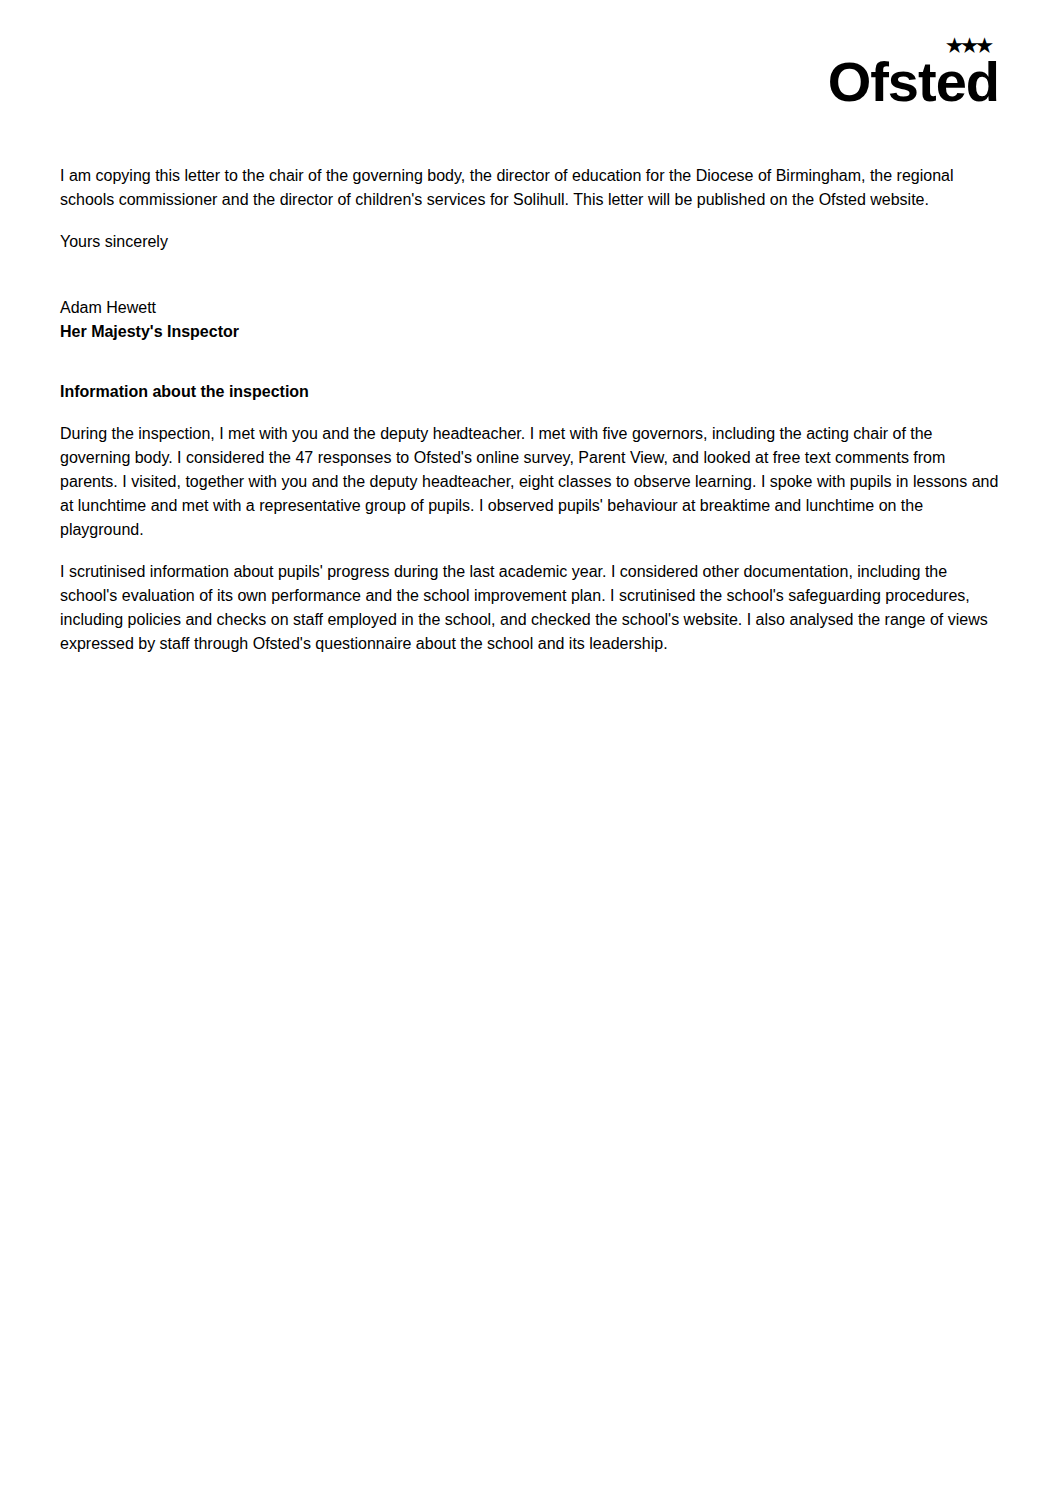★★★
Ofsted
I am copying this letter to the chair of the governing body, the director of education for the Diocese of Birmingham, the regional schools commissioner and the director of children's services for Solihull. This letter will be published on the Ofsted website.
Yours sincerely
Adam Hewett
Her Majesty's Inspector
Information about the inspection
During the inspection, I met with you and the deputy headteacher. I met with five governors, including the acting chair of the governing body. I considered the 47 responses to Ofsted's online survey, Parent View, and looked at free text comments from parents. I visited, together with you and the deputy headteacher, eight classes to observe learning. I spoke with pupils in lessons and at lunchtime and met with a representative group of pupils. I observed pupils' behaviour at breaktime and lunchtime on the playground.
I scrutinised information about pupils' progress during the last academic year. I considered other documentation, including the school's evaluation of its own performance and the school improvement plan. I scrutinised the school's safeguarding procedures, including policies and checks on staff employed in the school, and checked the school's website. I also analysed the range of views expressed by staff through Ofsted's questionnaire about the school and its leadership.